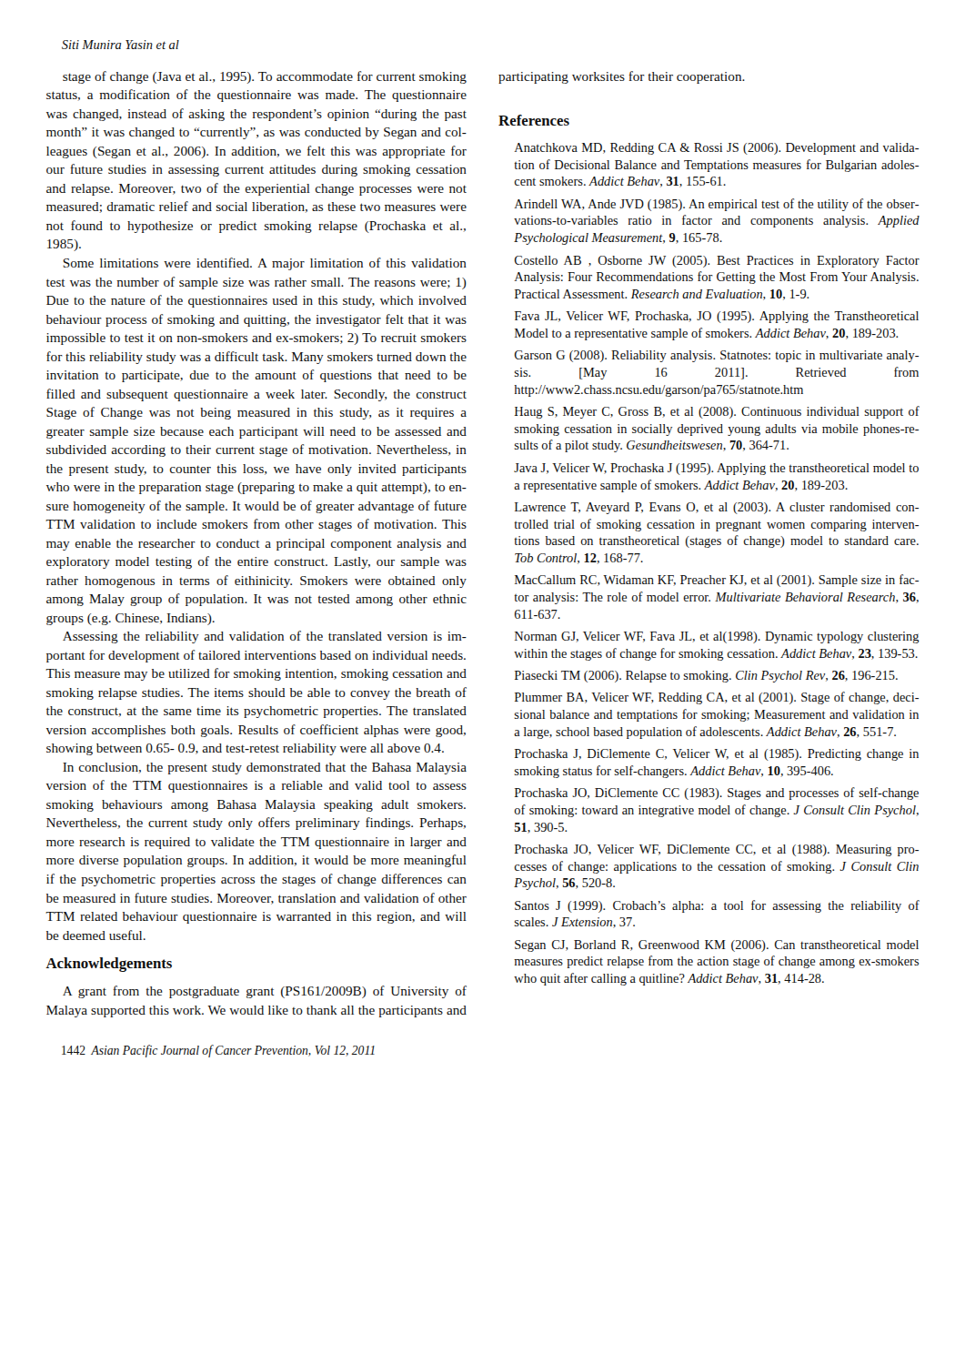Siti Munira Yasin et al
stage of change (Java et al., 1995). To accommodate for current smoking status, a modification of the questionnaire was made. The questionnaire was changed, instead of asking the respondent’s opinion “during the past month” it was changed to “currently”, as was conducted by Segan and colleagues (Segan et al., 2006). In addition, we felt this was appropriate for our future studies in assessing current attitudes during smoking cessation and relapse. Moreover, two of the experiential change processes were not measured; dramatic relief and social liberation, as these two measures were not found to hypothesize or predict smoking relapse (Prochaska et al., 1985).
Some limitations were identified. A major limitation of this validation test was the number of sample size was rather small. The reasons were; 1) Due to the nature of the questionnaires used in this study, which involved behaviour process of smoking and quitting, the investigator felt that it was impossible to test it on non-smokers and ex-smokers; 2) To recruit smokers for this reliability study was a difficult task. Many smokers turned down the invitation to participate, due to the amount of questions that need to be filled and subsequent questionnaire a week later. Secondly, the construct Stage of Change was not being measured in this study, as it requires a greater sample size because each participant will need to be assessed and subdivided according to their current stage of motivation. Nevertheless, in the present study, to counter this loss, we have only invited participants who were in the preparation stage (preparing to make a quit attempt), to ensure homogeneity of the sample. It would be of greater advantage of future TTM validation to include smokers from other stages of motivation. This may enable the researcher to conduct a principal component analysis and exploratory model testing of the entire construct. Lastly, our sample was rather homogenous in terms of eithinicity. Smokers were obtained only among Malay group of population. It was not tested among other ethnic groups (e.g. Chinese, Indians).
Assessing the reliability and validation of the translated version is important for development of tailored interventions based on individual needs. This measure may be utilized for smoking intention, smoking cessation and smoking relapse studies. The items should be able to convey the breath of the construct, at the same time its psychometric properties. The translated version accomplishes both goals. Results of coefficient alphas were good, showing between 0.65- 0.9, and test-retest reliability were all above 0.4.
In conclusion, the present study demonstrated that the Bahasa Malaysia version of the TTM questionnaires is a reliable and valid tool to assess smoking behaviours among Bahasa Malaysia speaking adult smokers. Nevertheless, the current study only offers preliminary findings. Perhaps, more research is required to validate the TTM questionnaire in larger and more diverse population groups. In addition, it would be more meaningful if the psychometric properties across the stages of change differences can be measured in future studies. Moreover, translation and validation of other TTM related behaviour questionnaire is warranted in this region, and will be deemed useful.
Acknowledgements
A grant from the postgraduate grant (PS161/2009B) of University of Malaya supported this work. We would like to thank all the participants and participating worksites for their cooperation.
References
Anatchkova MD, Redding CA & Rossi JS (2006). Development and validation of Decisional Balance and Temptations measures for Bulgarian adolescent smokers. Addict Behav, 31, 155-61.
Arindell WA, Ande JVD (1985). An empirical test of the utility of the observations-to-variables ratio in factor and components analysis. Applied Psychological Measurement, 9, 165-78.
Costello AB , Osborne JW (2005). Best Practices in Exploratory Factor Analysis: Four Recommendations for Getting the Most From Your Analysis. Practical Assessment. Research and Evaluation, 10, 1-9.
Fava JL, Velicer WF, Prochaska, JO (1995). Applying the Transtheoretical Model to a representative sample of smokers. Addict Behav, 20, 189-203.
Garson G (2008). Reliability analysis. Statnotes: topic in multivariate analysis. [May 16 2011]. Retrieved from http://www2.chass.ncsu.edu/garson/pa765/statnote.htm
Haug S, Meyer C, Gross B, et al (2008). Continuous individual support of smoking cessation in socially deprived young adults via mobile phones-results of a pilot study. Gesundheitswesen, 70, 364-71.
Java J, Velicer W, Prochaska J (1995). Applying the transtheoretical model to a representative sample of smokers. Addict Behav, 20, 189-203.
Lawrence T, Aveyard P, Evans O, et al (2003). A cluster randomised controlled trial of smoking cessation in pregnant women comparing interventions based on transtheoretical (stages of change) model to standard care. Tob Control, 12, 168-77.
MacCallum RC, Widaman KF, Preacher KJ, et al (2001). Sample size in factor analysis: The role of model error. Multivariate Behavioral Research, 36, 611-637.
Norman GJ, Velicer WF, Fava JL, et al(1998). Dynamic typology clustering within the stages of change for smoking cessation. Addict Behav, 23, 139-53.
Piasecki TM (2006). Relapse to smoking. Clin Psychol Rev, 26, 196-215.
Plummer BA, Velicer WF, Redding CA, et al (2001). Stage of change, decisional balance and temptations for smoking; Measurement and validation in a large, school based population of adolescents. Addict Behav, 26, 551-7.
Prochaska J, DiClemente C, Velicer W, et al (1985). Predicting change in smoking status for self-changers. Addict Behav, 10, 395-406.
Prochaska JO, DiClemente CC (1983). Stages and processes of self-change of smoking: toward an integrative model of change. J Consult Clin Psychol, 51, 390-5.
Prochaska JO, Velicer WF, DiClemente CC, et al (1988). Measuring processes of change: applications to the cessation of smoking. J Consult Clin Psychol, 56, 520-8.
Santos J (1999). Crobach’s alpha: a tool for assessing the reliability of scales. J Extension, 37.
Segan CJ, Borland R, Greenwood KM (2006). Can transtheoretical model measures predict relapse from the action stage of change among ex-smokers who quit after calling a quitline? Addict Behav, 31, 414-28.
1442 Asian Pacific Journal of Cancer Prevention, Vol 12, 2011